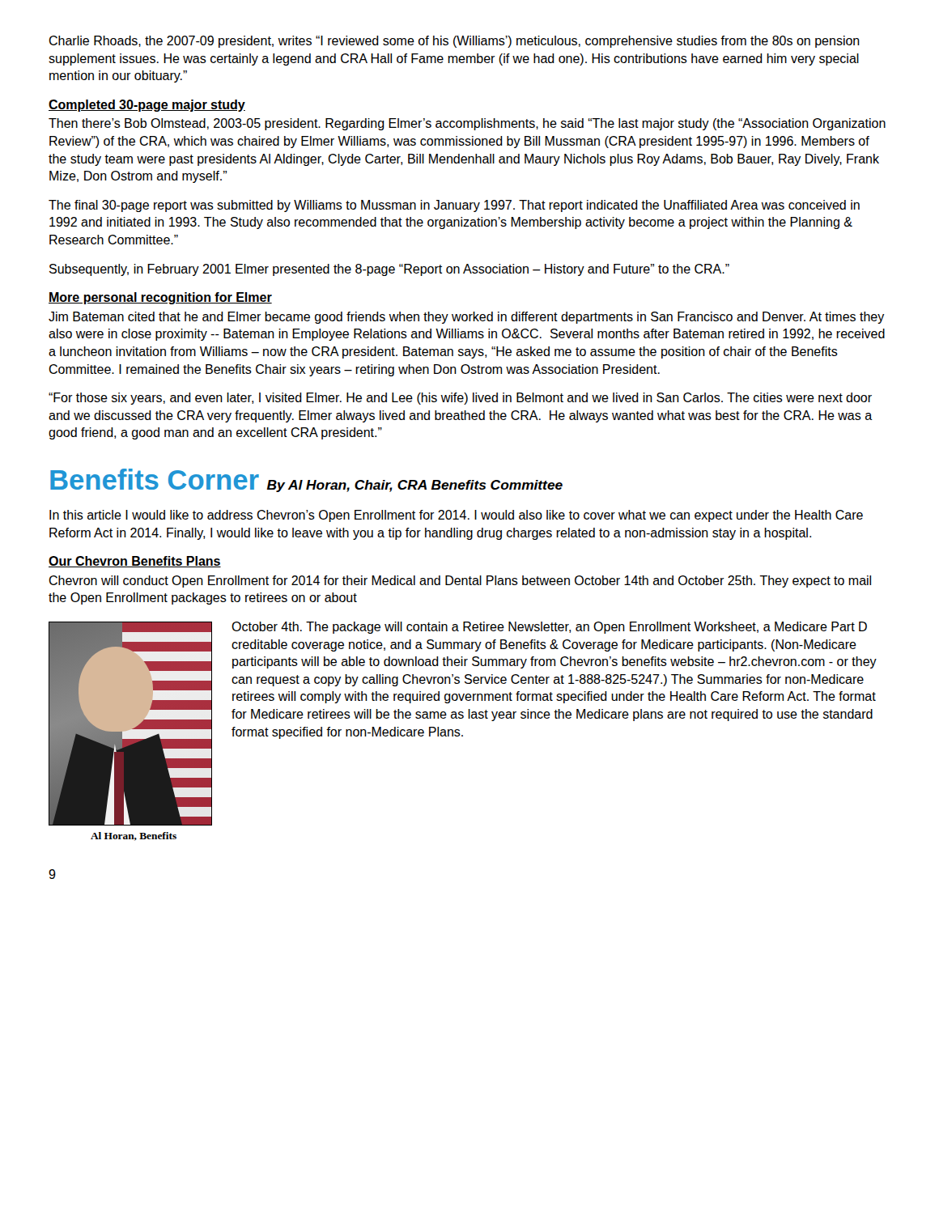Charlie Rhoads, the 2007-09 president, writes “I reviewed some of his (Williams’) meticulous, comprehensive studies from the 80s on pension supplement issues. He was certainly a legend and CRA Hall of Fame member (if we had one). His contributions have earned him very special mention in our obituary.”
Completed 30-page major study
Then there’s Bob Olmstead, 2003-05 president. Regarding Elmer’s accomplishments, he said “The last major study (the “Association Organization Review”) of the CRA, which was chaired by Elmer Williams, was commissioned by Bill Mussman (CRA president 1995-97) in 1996. Members of the study team were past presidents Al Aldinger, Clyde Carter, Bill Mendenhall and Maury Nichols plus Roy Adams, Bob Bauer, Ray Dively, Frank Mize, Don Ostrom and myself.”
The final 30-page report was submitted by Williams to Mussman in January 1997. That report indicated the Unaffiliated Area was conceived in 1992 and initiated in 1993. The Study also recommended that the organization’s Membership activity become a project within the Planning & Research Committee.”
Subsequently, in February 2001 Elmer presented the 8-page “Report on Association – History and Future” to the CRA.”
More personal recognition for Elmer
Jim Bateman cited that he and Elmer became good friends when they worked in different departments in San Francisco and Denver. At times they also were in close proximity -- Bateman in Employee Relations and Williams in O&CC. Several months after Bateman retired in 1992, he received a luncheon invitation from Williams – now the CRA president. Bateman says, “He asked me to assume the position of chair of the Benefits Committee. I remained the Benefits Chair six years – retiring when Don Ostrom was Association President.
“For those six years, and even later, I visited Elmer. He and Lee (his wife) lived in Belmont and we lived in San Carlos. The cities were next door and we discussed the CRA very frequently. Elmer always lived and breathed the CRA. He always wanted what was best for the CRA. He was a good friend, a good man and an excellent CRA president.”
Benefits Corner By Al Horan, Chair, CRA Benefits Committee
In this article I would like to address Chevron’s Open Enrollment for 2014. I would also like to cover what we can expect under the Health Care Reform Act in 2014. Finally, I would like to leave with you a tip for handling drug charges related to a non-admission stay in a hospital.
Our Chevron Benefits Plans
Chevron will conduct Open Enrollment for 2014 for their Medical and Dental Plans between October 14th and October 25th. They expect to mail the Open Enrollment packages to retirees on or about
Al Horan, Benefits
October 4th. The package will contain a Retiree Newsletter, an Open Enrollment Worksheet, a Medicare Part D creditable coverage notice, and a Summary of Benefits & Coverage for Medicare participants. (Non-Medicare participants will be able to download their Summary from Chevron’s benefits website – hr2.chevron.com - or they can request a copy by calling Chevron’s Service Center at 1-888-825-5247.) The Summaries for non-Medicare retirees will comply with the required government format specified under the Health Care Reform Act. The format for Medicare retirees will be the same as last year since the Medicare plans are not required to use the standard format specified for non-Medicare Plans.
9